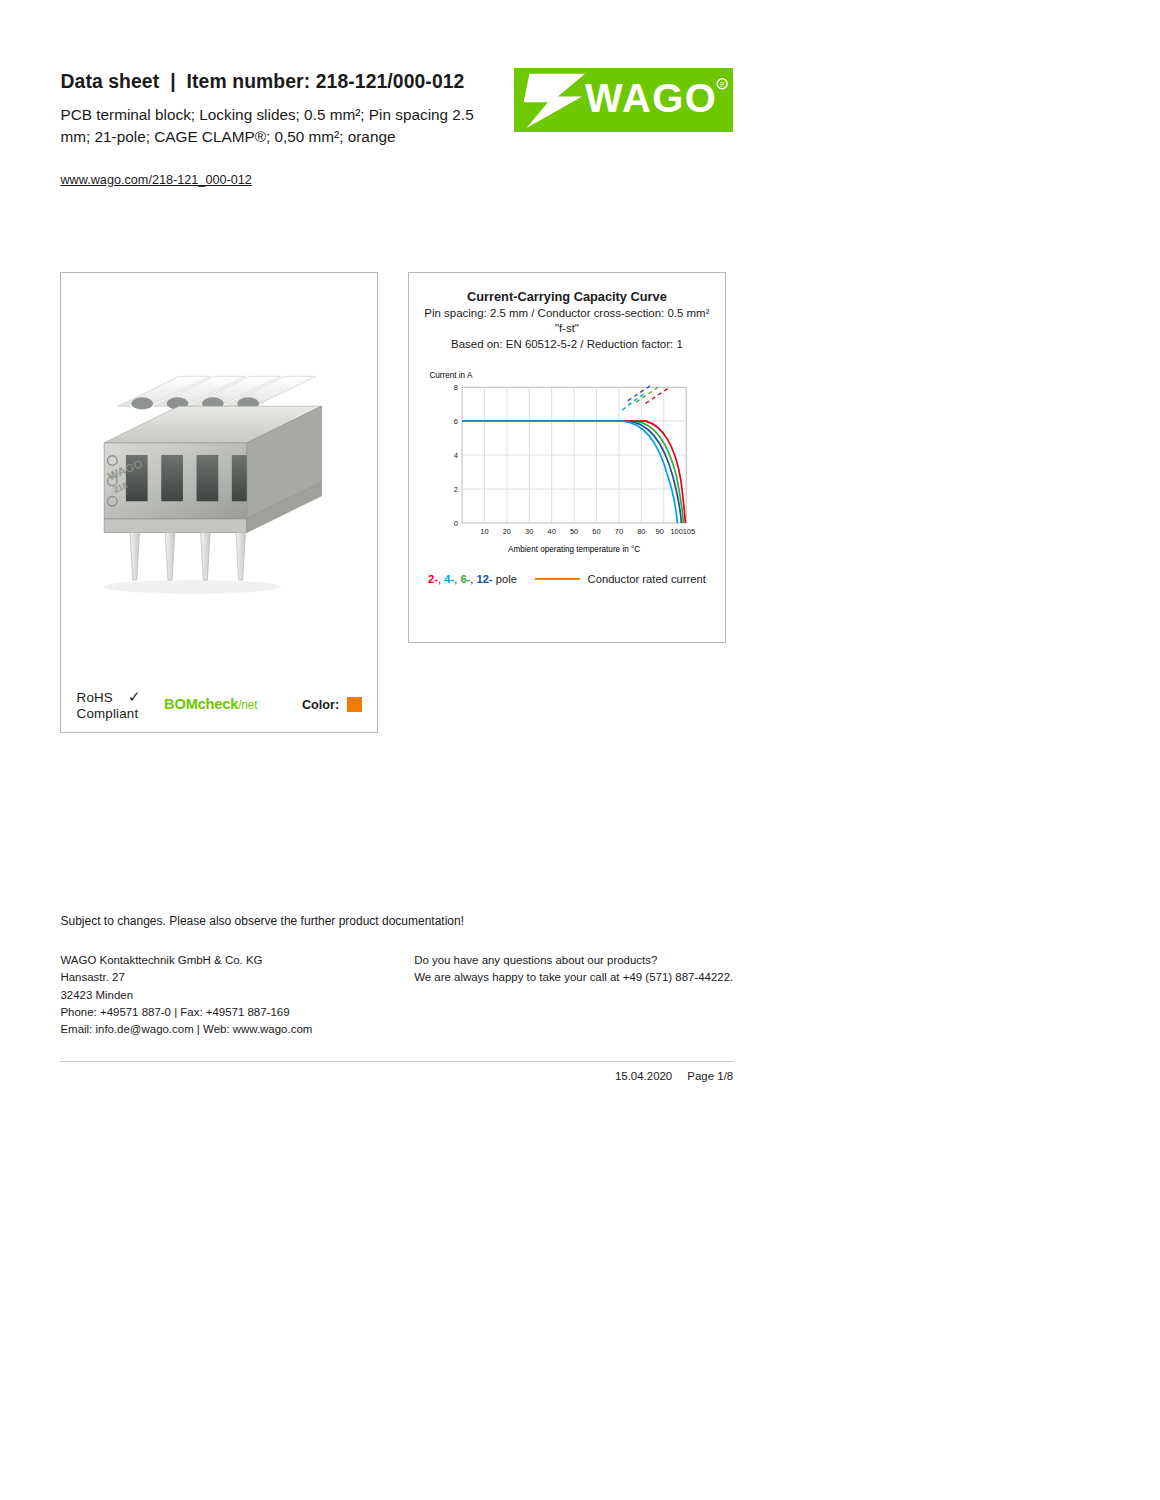Data sheet | Item number: 218-121/000-012
PCB terminal block; Locking slides; 0.5 mm²; Pin spacing 2.5 mm; 21-pole; CAGE CLAMP®; 0,50 mm²; orange
www.wago.com/218-121_000-012
WAGO R
WAGO 218
RoHS ✓
Compliant
BOMcheck/net
Color:
Current-Carrying Capacity Curve
Pin spacing: 2.5 mm / Conductor cross-section: 0.5 mm² "f-st"
Based on: EN 60512-5-2 / Reduction factor: 1
Current in A 8 6 4 2 0 10 20 30 40 50 60 70 80 90 100 105 Ambient operating temperature in °C
2-, 4-, 6-, 12- pole
Conductor rated current
Subject to changes. Please also observe the further product documentation!
WAGO Kontakttechnik GmbH & Co. KG
Hansastr. 27
32423 Minden
Phone: +49571 887-0 | Fax: +49571 887-169
Email: info.de@wago.com | Web: www.wago.com
Do you have any questions about our products?
We are always happy to take your call at +49 (571) 887-44222.
15.04.2020 Page 1/8